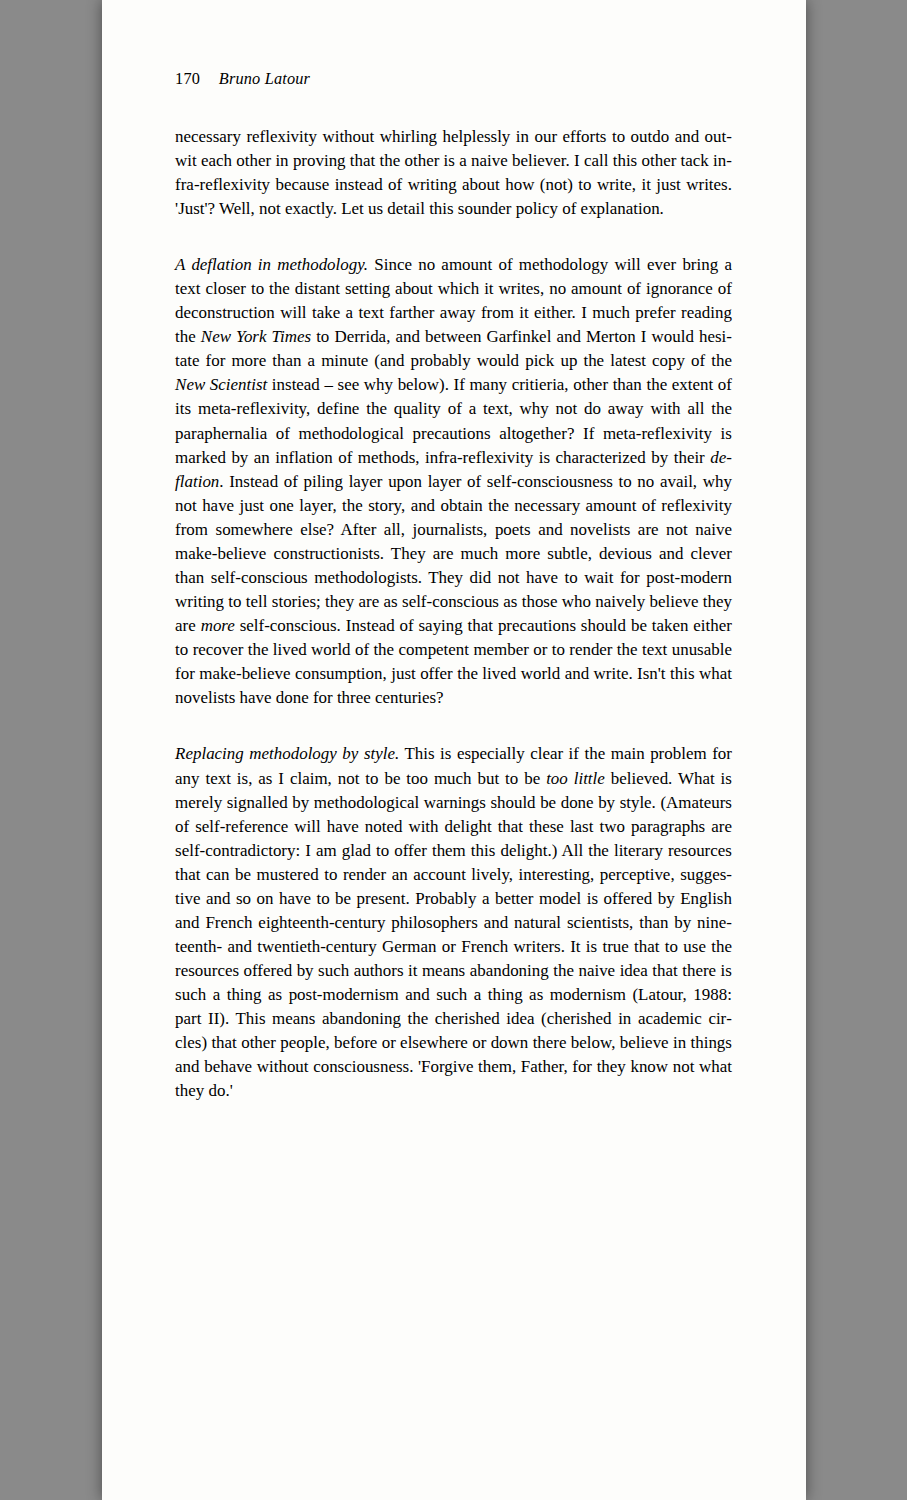170 Bruno Latour
necessary reflexivity without whirling helplessly in our efforts to outdo and outwit each other in proving that the other is a naive believer. I call this other tack infra-reflexivity because instead of writing about how (not) to write, it just writes. 'Just'? Well, not exactly. Let us detail this sounder policy of explanation.
A deflation in methodology. Since no amount of methodology will ever bring a text closer to the distant setting about which it writes, no amount of ignorance of deconstruction will take a text farther away from it either. I much prefer reading the New York Times to Derrida, and between Garfinkel and Merton I would hesitate for more than a minute (and probably would pick up the latest copy of the New Scientist instead – see why below). If many critieria, other than the extent of its meta-reflexivity, define the quality of a text, why not do away with all the paraphernalia of methodological precautions altogether? If meta-reflexivity is marked by an inflation of methods, infra-reflexivity is characterized by their deflation. Instead of piling layer upon layer of self-consciousness to no avail, why not have just one layer, the story, and obtain the necessary amount of reflexivity from somewhere else? After all, journalists, poets and novelists are not naive make-believe constructionists. They are much more subtle, devious and clever than self-conscious methodologists. They did not have to wait for post-modern writing to tell stories; they are as self-conscious as those who naively believe they are more self-conscious. Instead of saying that precautions should be taken either to recover the lived world of the competent member or to render the text unusable for make-believe consumption, just offer the lived world and write. Isn't this what novelists have done for three centuries?
Replacing methodology by style. This is especially clear if the main problem for any text is, as I claim, not to be too much but to be too little believed. What is merely signalled by methodological warnings should be done by style. (Amateurs of self-reference will have noted with delight that these last two paragraphs are self-contradictory: I am glad to offer them this delight.) All the literary resources that can be mustered to render an account lively, interesting, perceptive, suggestive and so on have to be present. Probably a better model is offered by English and French eighteenth-century philosophers and natural scientists, than by nineteenth- and twentieth-century German or French writers. It is true that to use the resources offered by such authors it means abandoning the naive idea that there is such a thing as post-modernism and such a thing as modernism (Latour, 1988: part II). This means abandoning the cherished idea (cherished in academic circles) that other people, before or elsewhere or down there below, believe in things and behave without consciousness. 'Forgive them, Father, for they know not what they do.'